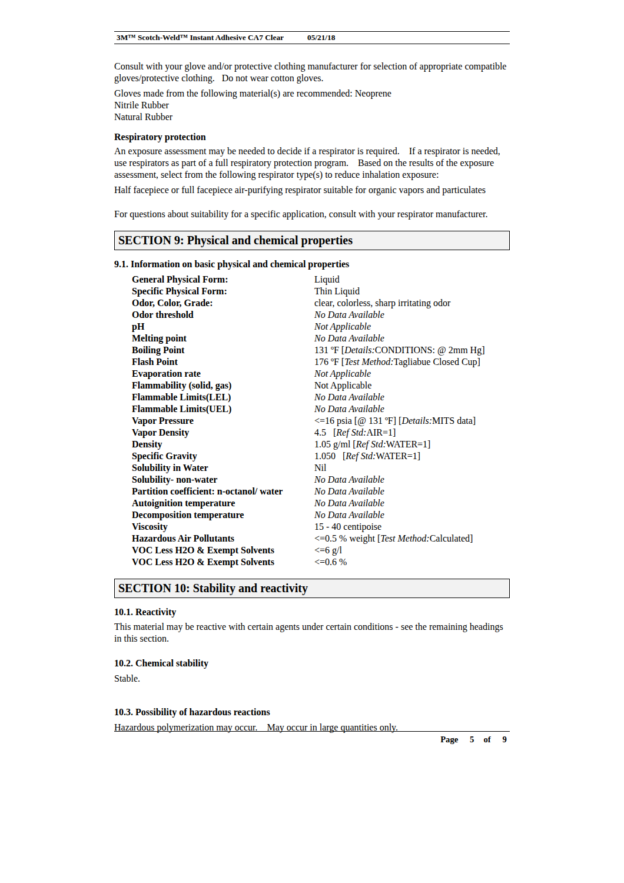3M™ Scotch-Weld™ Instant Adhesive CA7 Clear05/21/18
Consult with your glove and/or protective clothing manufacturer for selection of appropriate compatible gloves/protective clothing. Do not wear cotton gloves.
Gloves made from the following material(s) are recommended: Neoprene
Nitrile Rubber
Natural Rubber
Respiratory protection
An exposure assessment may be needed to decide if a respirator is required. If a respirator is needed, use respirators as part of a full respiratory protection program. Based on the results of the exposure assessment, select from the following respirator type(s) to reduce inhalation exposure:
Half facepiece or full facepiece air-purifying respirator suitable for organic vapors and particulates
For questions about suitability for a specific application, consult with your respirator manufacturer.
SECTION 9: Physical and chemical properties
9.1. Information on basic physical and chemical properties
| General Physical Form: | Liquid |
| Specific Physical Form: | Thin Liquid |
| Odor, Color, Grade: | clear, colorless, sharp irritating odor |
| Odor threshold | No Data Available |
| pH | Not Applicable |
| Melting point | No Data Available |
| Boiling Point | 131 ºF [ Details: CONDITIONS: @ 2mm Hg] |
| Flash Point | 176 ºF [ Test Method: Tagliabue Closed Cup] |
| Evaporation rate | Not Applicable |
| Flammability (solid, gas) | Not Applicable |
| Flammable Limits(LEL) | No Data Available |
| Flammable Limits(UEL) | No Data Available |
| Vapor Pressure | <=16 psia [@ 131 ºF] [ Details: MITS data] |
| Vapor Density | 4.5 [ Ref Std: AIR=1] |
| Density | 1.05 g/ml [ Ref Std: WATER=1] |
| Specific Gravity | 1.050 [ Ref Std: WATER=1] |
| Solubility in Water | Nil |
| Solubility- non-water | No Data Available |
| Partition coefficient: n-octanol/ water | No Data Available |
| Autoignition temperature | No Data Available |
| Decomposition temperature | No Data Available |
| Viscosity | 15 - 40 centipoise |
| Hazardous Air Pollutants | <=0.5 % weight [ Test Method: Calculated] |
| VOC Less H2O & Exempt Solvents | <=6 g/l |
| VOC Less H2O & Exempt Solvents | <=0.6 % |
SECTION 10: Stability and reactivity
10.1. Reactivity
This material may be reactive with certain agents under certain conditions - see the remaining headings in this section.
10.2. Chemical stability
Stable.
10.3. Possibility of hazardous reactions
Hazardous polymerization may occur. May occur in large quantities only.
Page 5 of 9